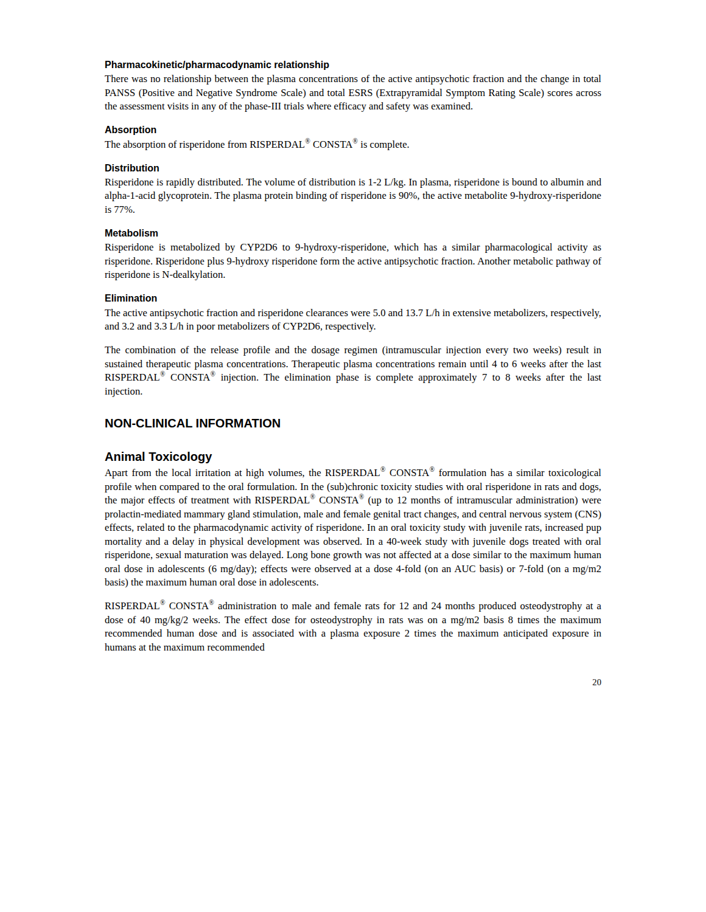Pharmacokinetic/pharmacodynamic relationship
There was no relationship between the plasma concentrations of the active antipsychotic fraction and the change in total PANSS (Positive and Negative Syndrome Scale) and total ESRS (Extrapyramidal Symptom Rating Scale) scores across the assessment visits in any of the phase-III trials where efficacy and safety was examined.
Absorption
The absorption of risperidone from RISPERDAL® CONSTA® is complete.
Distribution
Risperidone is rapidly distributed. The volume of distribution is 1-2 L/kg. In plasma, risperidone is bound to albumin and alpha-1-acid glycoprotein. The plasma protein binding of risperidone is 90%, the active metabolite 9-hydroxy-risperidone is 77%.
Metabolism
Risperidone is metabolized by CYP2D6 to 9-hydroxy-risperidone, which has a similar pharmacological activity as risperidone. Risperidone plus 9-hydroxy risperidone form the active antipsychotic fraction. Another metabolic pathway of risperidone is N-dealkylation.
Elimination
The active antipsychotic fraction and risperidone clearances were 5.0 and 13.7 L/h in extensive metabolizers, respectively, and 3.2 and 3.3 L/h in poor metabolizers of CYP2D6, respectively.
The combination of the release profile and the dosage regimen (intramuscular injection every two weeks) result in sustained therapeutic plasma concentrations. Therapeutic plasma concentrations remain until 4 to 6 weeks after the last RISPERDAL® CONSTA® injection. The elimination phase is complete approximately 7 to 8 weeks after the last injection.
NON-CLINICAL INFORMATION
Animal Toxicology
Apart from the local irritation at high volumes, the RISPERDAL® CONSTA® formulation has a similar toxicological profile when compared to the oral formulation. In the (sub)chronic toxicity studies with oral risperidone in rats and dogs, the major effects of treatment with RISPERDAL® CONSTA® (up to 12 months of intramuscular administration) were prolactin-mediated mammary gland stimulation, male and female genital tract changes, and central nervous system (CNS) effects, related to the pharmacodynamic activity of risperidone. In an oral toxicity study with juvenile rats, increased pup mortality and a delay in physical development was observed. In a 40-week study with juvenile dogs treated with oral risperidone, sexual maturation was delayed. Long bone growth was not affected at a dose similar to the maximum human oral dose in adolescents (6 mg/day); effects were observed at a dose 4-fold (on an AUC basis) or 7-fold (on a mg/m2 basis) the maximum human oral dose in adolescents.
RISPERDAL® CONSTA® administration to male and female rats for 12 and 24 months produced osteodystrophy at a dose of 40 mg/kg/2 weeks. The effect dose for osteodystrophy in rats was on a mg/m2 basis 8 times the maximum recommended human dose and is associated with a plasma exposure 2 times the maximum anticipated exposure in humans at the maximum recommended
20